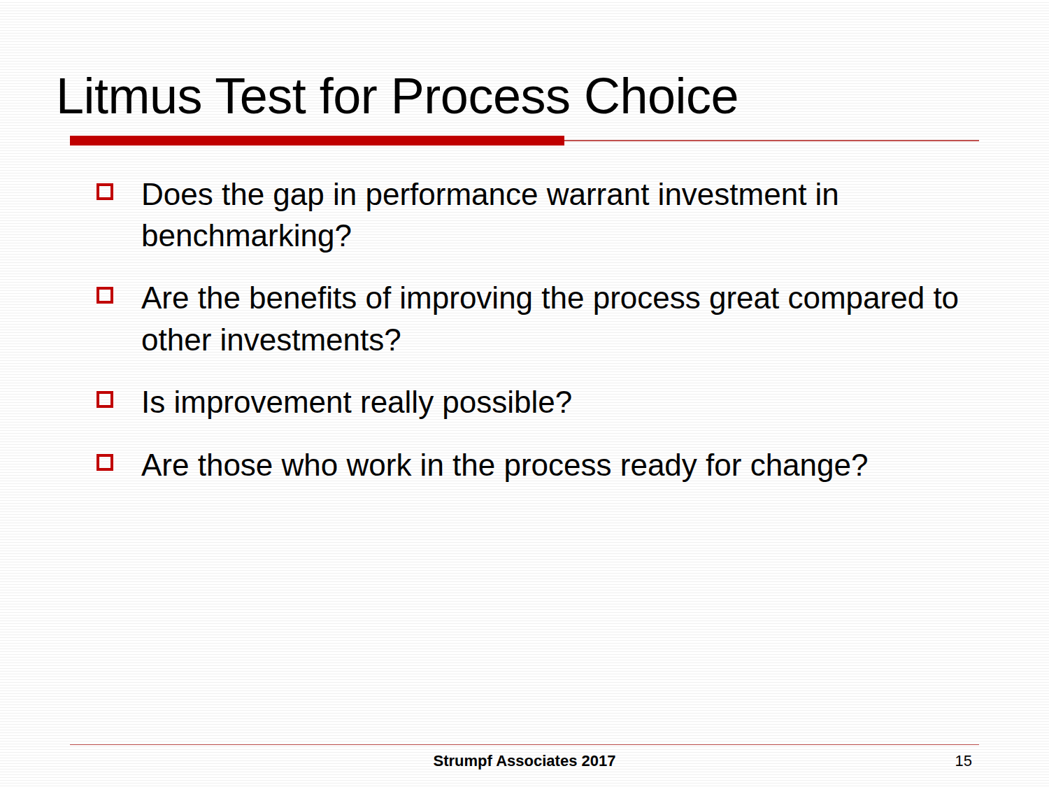Litmus Test for Process Choice
Does the gap in performance warrant investment in benchmarking?
Are the benefits of improving the process great compared to other investments?
Is improvement really possible?
Are those who work in the process ready for change?
Strumpf Associates 2017
15